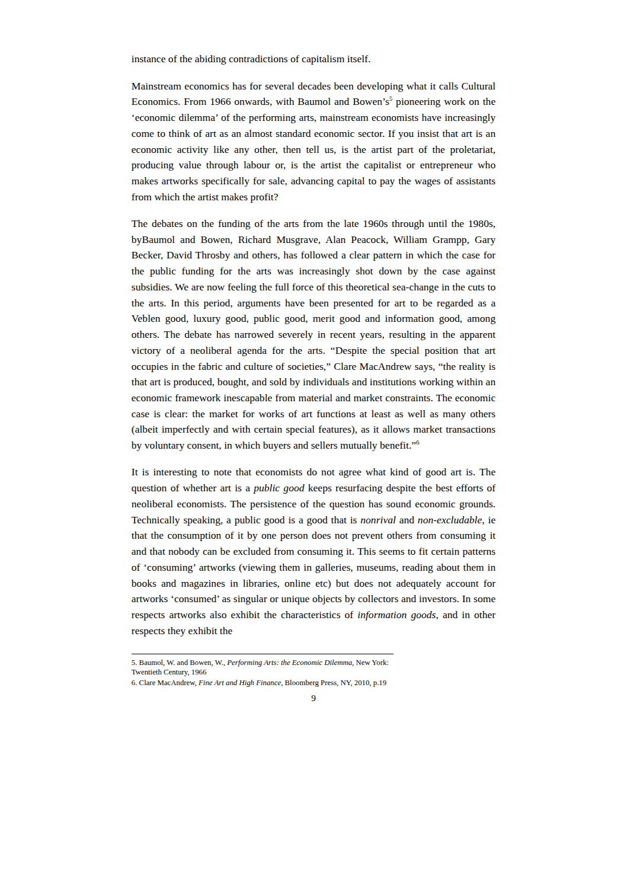instance of the abiding contradictions of capitalism itself.
Mainstream economics has for several decades been developing what it calls Cultural Economics. From 1966 onwards, with Baumol and Bowen’s5 pioneering work on the ‘economic dilemma’ of the performing arts, mainstream economists have increasingly come to think of art as an almost standard economic sector. If you insist that art is an economic activity like any other, then tell us, is the artist part of the proletariat, producing value through labour or, is the artist the capitalist or entrepreneur who makes artworks specifically for sale, advancing capital to pay the wages of assistants from which the artist makes profit?
The debates on the funding of the arts from the late 1960s through until the 1980s, byBaumol and Bowen, Richard Musgrave, Alan Peacock, William Grampp, Gary Becker, David Throsby and others, has followed a clear pattern in which the case for the public funding for the arts was increasingly shot down by the case against subsidies. We are now feeling the full force of this theoretical sea-change in the cuts to the arts. In this period, arguments have been presented for art to be regarded as a Veblen good, luxury good, public good, merit good and information good, among others. The debate has narrowed severely in recent years, resulting in the apparent victory of a neoliberal agenda for the arts. “Despite the special position that art occupies in the fabric and culture of societies,” Clare MacAndrew says, “the reality is that art is produced, bought, and sold by individuals and institutions working within an economic framework inescapable from material and market constraints. The economic case is clear: the market for works of art functions at least as well as many others (albeit imperfectly and with certain special features), as it allows market transactions by voluntary consent, in which buyers and sellers mutually benefit.”6
It is interesting to note that economists do not agree what kind of good art is. The question of whether art is a public good keeps resurfacing despite the best efforts of neoliberal economists. The persistence of the question has sound economic grounds. Technically speaking, a public good is a good that is nonrival and non-excludable, ie that the consumption of it by one person does not prevent others from consuming it and that nobody can be excluded from consuming it. This seems to fit certain patterns of ‘consuming’ artworks (viewing them in galleries, museums, reading about them in books and magazines in libraries, online etc) but does not adequately account for artworks ‘consumed’ as singular or unique objects by collectors and investors. In some respects artworks also exhibit the characteristics of information goods, and in other respects they exhibit the
5. Baumol, W. and Bowen, W., Performing Arts: the Economic Dilemma, New York: Twentieth Century, 1966
6. Clare MacAndrew, Fine Art and High Finance, Bloomberg Press, NY, 2010, p.19
9